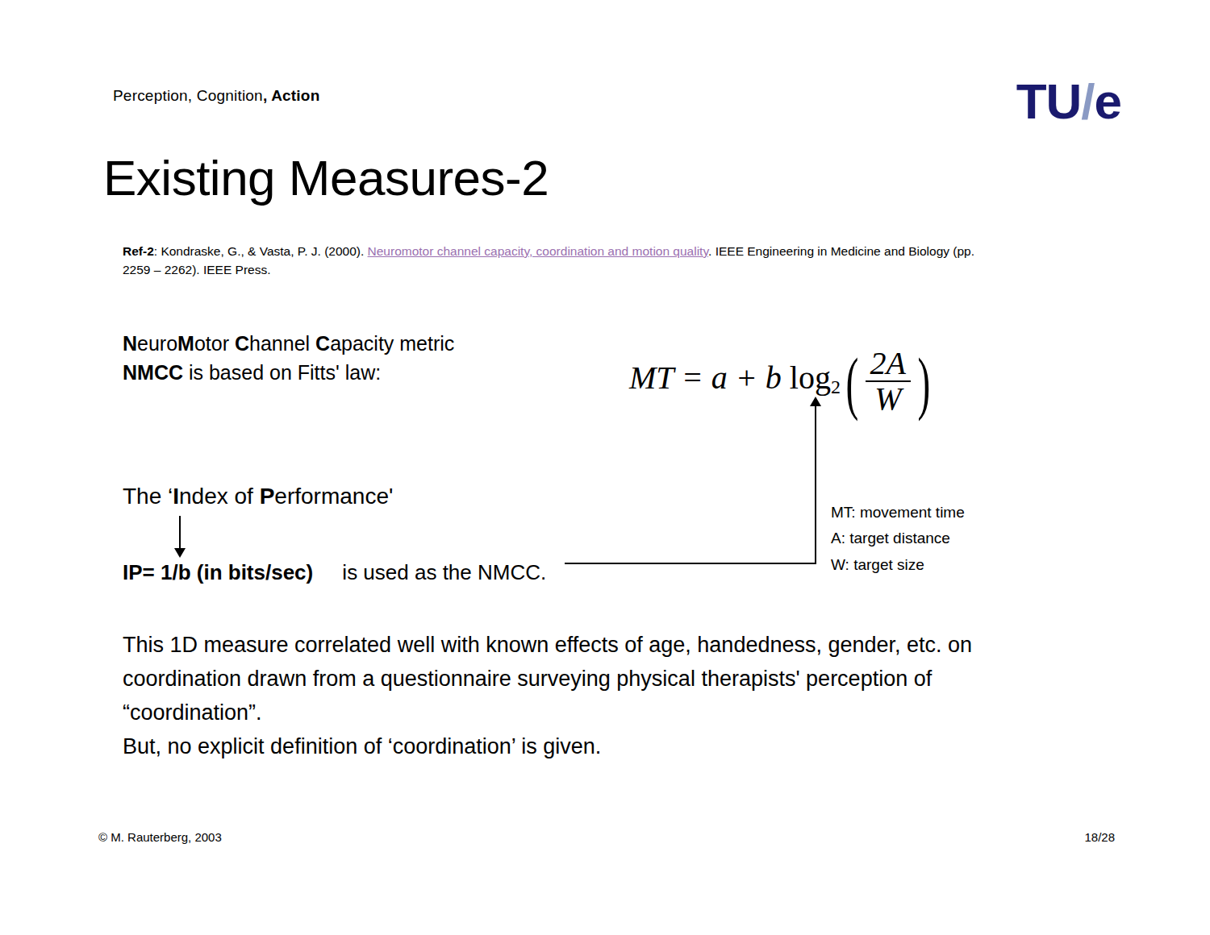Perception, Cognition, Action
TU/e
Existing Measures-2
Ref-2: Kondraske, G., & Vasta, P. J. (2000). Neuromotor channel capacity, coordination and motion quality. IEEE Engineering in Medicine and Biology (pp. 2259 – 2262). IEEE Press.
NeuroMotor Channel Capacity metric
NMCC is based on Fitts' law:
MT = a + b log 2(2A W)
The ‘Index of Performance'
IP= 1/b (in bits/sec) is used as the NMCC.
MT: movement time
A: target distance
W: target size
This 1D measure correlated well with known effects of age, handedness, gender, etc. on coordination drawn from a questionnaire surveying physical therapists' perception of “coordination”.
But, no explicit definition of ‘coordination’ is given.
© M. Rauterberg, 2003
18/28